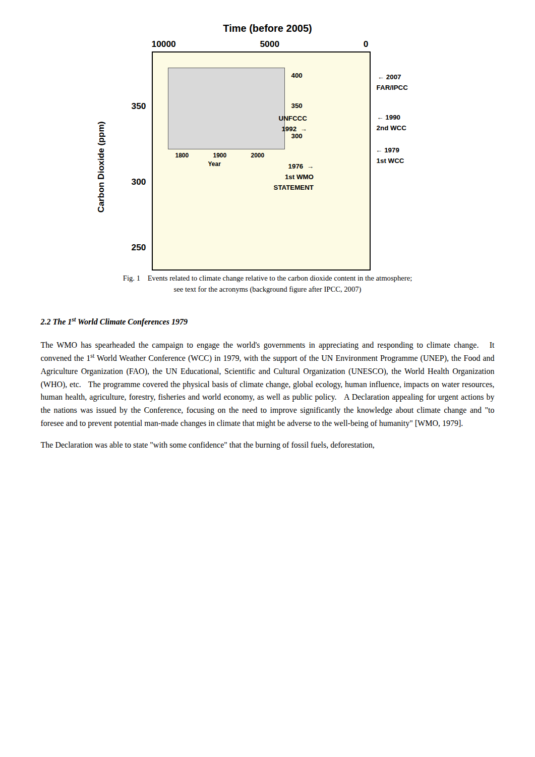Time (before 2005)
10000 5000 0
Carbon Dioxide (ppm)
350 300 250
1800
1900
2000
Year
400
350
UNFCCC
1992 →
300
1976 →
1st WMO
STATEMENT
← 2007
FAR/IPCC
← 1990
2nd WCC
← 1979
1st WCC
Fig. 1 Events related to climate change relative to the carbon dioxide content in the atmosphere;
see text for the acronyms (background figure after IPCC, 2007)
2.2 The 1st World Climate Conferences 1979
The WMO has spearheaded the campaign to engage the world's governments in appreciating and responding to climate change. It convened the 1st World Weather Conference (WCC) in 1979, with the support of the UN Environment Programme (UNEP), the Food and Agriculture Organization (FAO), the UN Educational, Scientific and Cultural Organization (UNESCO), the World Health Organization (WHO), etc. The programme covered the physical basis of climate change, global ecology, human influence, impacts on water resources, human health, agriculture, forestry, fisheries and world economy, as well as public policy. A Declaration appealing for urgent actions by the nations was issued by the Conference, focusing on the need to improve significantly the knowledge about climate change and "to foresee and to prevent potential man-made changes in climate that might be adverse to the well-being of humanity" [WMO, 1979].
The Declaration was able to state "with some confidence" that the burning of fossil fuels, deforestation,